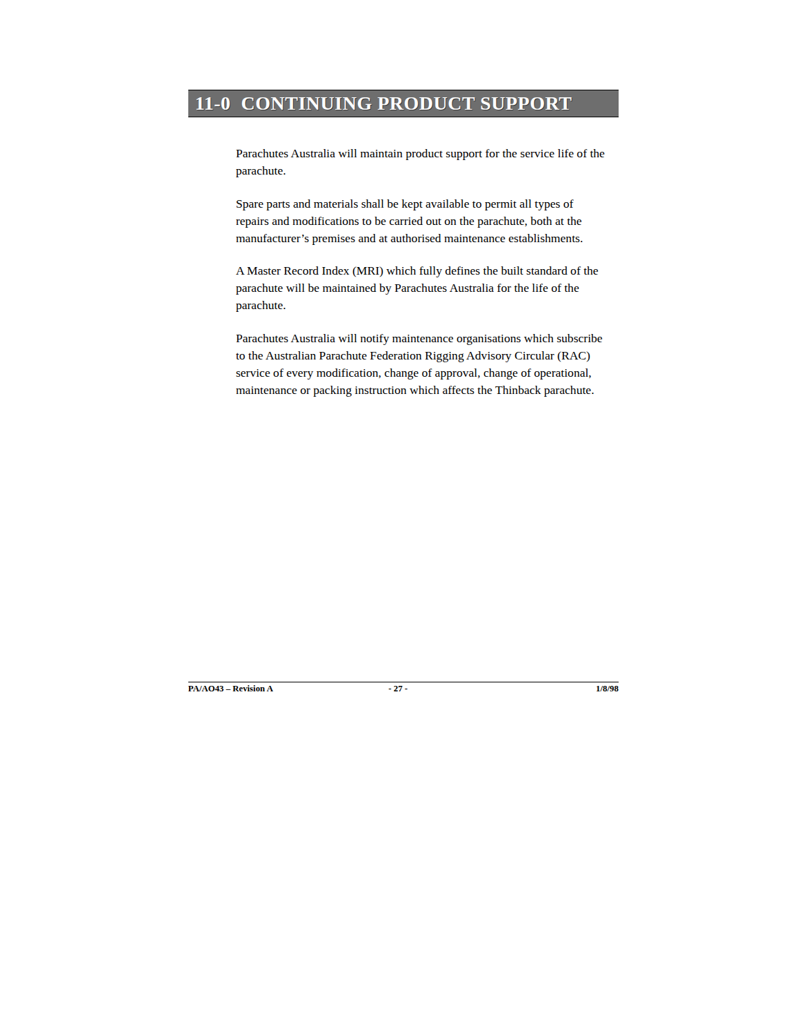11-0 CONTINUING PRODUCT SUPPORT
Parachutes Australia will maintain product support for the service life of the parachute.
Spare parts and materials shall be kept available to permit all types of repairs and modifications to be carried out on the parachute, both at the manufacturer’s premises and at authorised maintenance establishments.
A Master Record Index (MRI) which fully defines the built standard of the parachute will be maintained by Parachutes Australia for the life of the parachute.
Parachutes Australia will notify maintenance organisations which subscribe to the Australian Parachute Federation Rigging Advisory Circular (RAC) service of every modification, change of approval, change of operational, maintenance or packing instruction which affects the Thinback parachute.
PA/AO43 – Revision A - 27 - 1/8/98